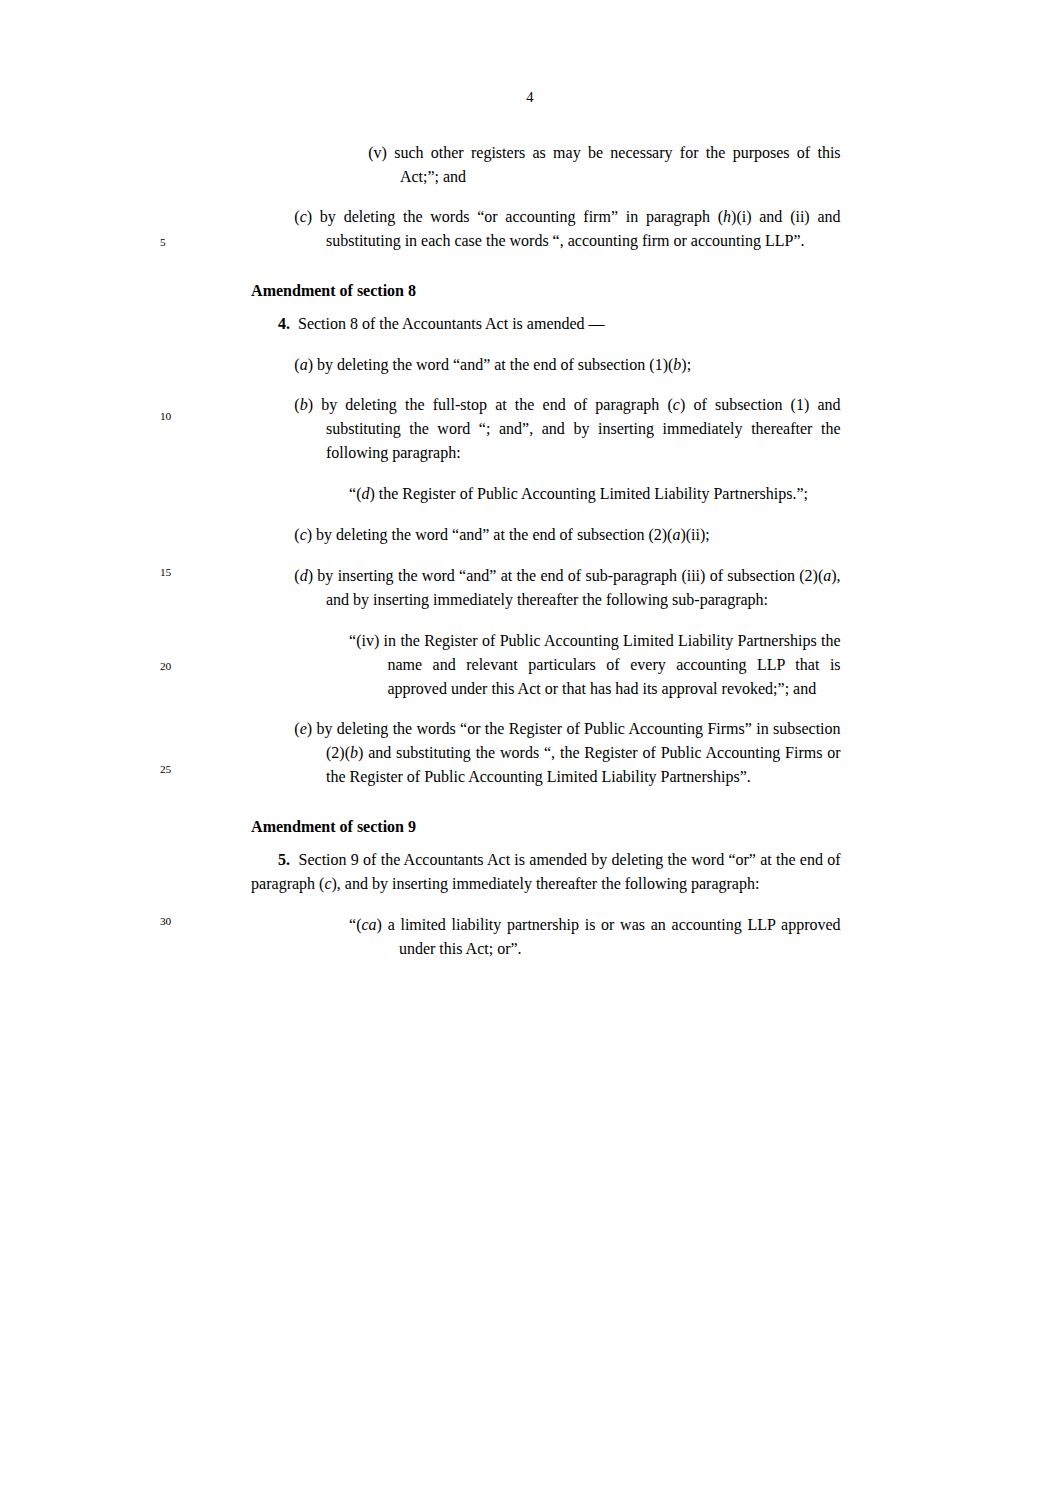4
(v) such other registers as may be necessary for the purposes of this Act;”; and
5
(c) by deleting the words “or accounting firm” in paragraph (h)(i) and (ii) and substituting in each case the words “, accounting firm or accounting LLP”.
Amendment of section 8
4. Section 8 of the Accountants Act is amended —
(a) by deleting the word “and” at the end of subsection (1)(b);
10
(b) by deleting the full-stop at the end of paragraph (c) of subsection (1) and substituting the word “; and”, and by inserting immediately thereafter the following paragraph:
“(d) the Register of Public Accounting Limited Liability Partnerships.”;
(c) by deleting the word “and” at the end of subsection (2)(a)(ii);
15
(d) by inserting the word “and” at the end of sub-paragraph (iii) of subsection (2)(a), and by inserting immediately thereafter the following sub-paragraph:
20
“(iv) in the Register of Public Accounting Limited Liability Partnerships the name and relevant particulars of every accounting LLP that is approved under this Act or that has had its approval revoked;”; and
25
(e) by deleting the words “or the Register of Public Accounting Firms” in subsection (2)(b) and substituting the words “, the Register of Public Accounting Firms or the Register of Public Accounting Limited Liability Partnerships”.
Amendment of section 9
5. Section 9 of the Accountants Act is amended by deleting the word “or” at the end of paragraph (c), and by inserting immediately thereafter the following paragraph:
30
“(ca) a limited liability partnership is or was an accounting LLP approved under this Act; or”.